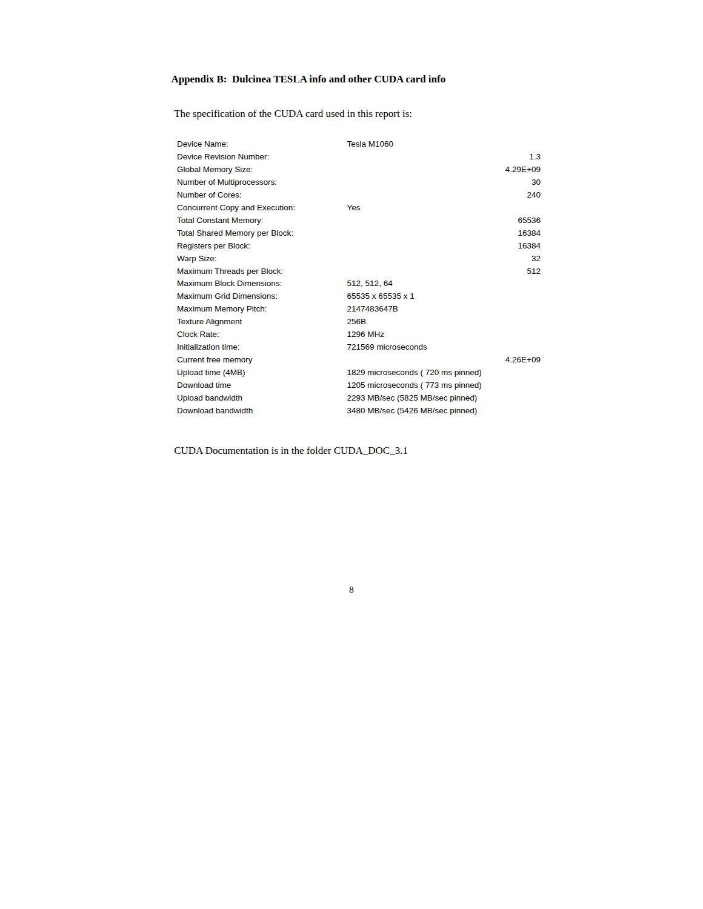Appendix B: Dulcinea TESLA info and other CUDA card info
The specification of the CUDA card used in this report is:
| Device Name: | Tesla M1060 |
| Device Revision Number: | 1.3 | |
| Global Memory Size: | 4.29E+09 | |
| Number of Multiprocessors: | 30 | |
| Number of Cores: | 240 | |
| Concurrent Copy and Execution: | Yes |
| Total Constant Memory: | 65536 | |
| Total Shared Memory per Block: | 16384 | |
| Registers per Block: | 16384 | |
| Warp Size: | 32 | |
| Maximum Threads per Block: | 512 | |
| Maximum Block Dimensions: | 512, 512, 64 |
| Maximum Grid Dimensions: | 65535 x 65535 x 1 |
| Maximum Memory Pitch: | 2147483647B |
| Texture Alignment | 256B |
| Clock Rate: | 1296 MHz |
| Initialization time: | 721569 microseconds |
| Current free memory | 4.26E+09 | |
| Upload time (4MB) | 1829 microseconds ( 720 ms pinned) |
| Download time | 1205 microseconds ( 773 ms pinned) |
| Upload bandwidth | 2293 MB/sec (5825 MB/sec pinned) |
| Download bandwidth | 3480 MB/sec (5426 MB/sec pinned) |
CUDA Documentation is in the folder CUDA_DOC_3.1
8